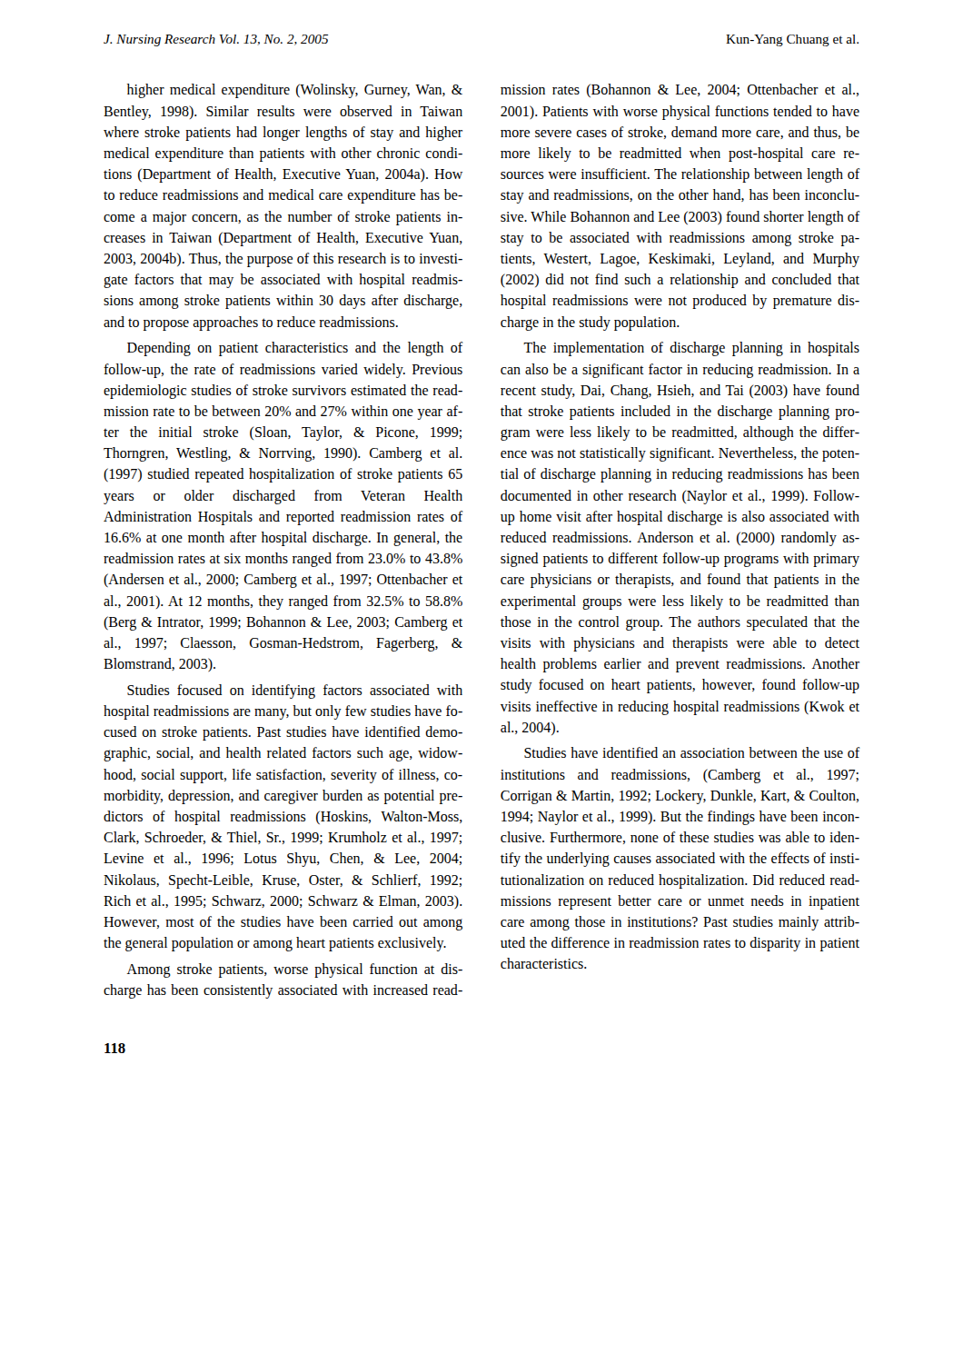J. Nursing Research Vol. 13, No. 2, 2005 Kun-Yang Chuang et al.
higher medical expenditure (Wolinsky, Gurney, Wan, & Bentley, 1998). Similar results were observed in Taiwan where stroke patients had longer lengths of stay and higher medical expenditure than patients with other chronic conditions (Department of Health, Executive Yuan, 2004a). How to reduce readmissions and medical care expenditure has become a major concern, as the number of stroke patients increases in Taiwan (Department of Health, Executive Yuan, 2003, 2004b). Thus, the purpose of this research is to investigate factors that may be associated with hospital readmissions among stroke patients within 30 days after discharge, and to propose approaches to reduce readmissions.
Depending on patient characteristics and the length of follow-up, the rate of readmissions varied widely. Previous epidemiologic studies of stroke survivors estimated the readmission rate to be between 20% and 27% within one year after the initial stroke (Sloan, Taylor, & Picone, 1999; Thorngren, Westling, & Norrving, 1990). Camberg et al. (1997) studied repeated hospitalization of stroke patients 65 years or older discharged from Veteran Health Administration Hospitals and reported readmission rates of 16.6% at one month after hospital discharge. In general, the readmission rates at six months ranged from 23.0% to 43.8% (Andersen et al., 2000; Camberg et al., 1997; Ottenbacher et al., 2001). At 12 months, they ranged from 32.5% to 58.8% (Berg & Intrator, 1999; Bohannon & Lee, 2003; Camberg et al., 1997; Claesson, Gosman-Hedstrom, Fagerberg, & Blomstrand, 2003).
Studies focused on identifying factors associated with hospital readmissions are many, but only few studies have focused on stroke patients. Past studies have identified demographic, social, and health related factors such age, widowhood, social support, life satisfaction, severity of illness, co-morbidity, depression, and caregiver burden as potential predictors of hospital readmissions (Hoskins, Walton-Moss, Clark, Schroeder, & Thiel, Sr., 1999; Krumholz et al., 1997; Levine et al., 1996; Lotus Shyu, Chen, & Lee, 2004; Nikolaus, Specht-Leible, Kruse, Oster, & Schlierf, 1992; Rich et al., 1995; Schwarz, 2000; Schwarz & Elman, 2003). However, most of the studies have been carried out among the general population or among heart patients exclusively.
Among stroke patients, worse physical function at discharge has been consistently associated with increased readmission rates (Bohannon & Lee, 2004; Ottenbacher et al., 2001). Patients with worse physical functions tended to have more severe cases of stroke, demand more care, and thus, be more likely to be readmitted when post-hospital care resources were insufficient. The relationship between length of stay and readmissions, on the other hand, has been inconclusive. While Bohannon and Lee (2003) found shorter length of stay to be associated with readmissions among stroke patients, Westert, Lagoe, Keskimaki, Leyland, and Murphy (2002) did not find such a relationship and concluded that hospital readmissions were not produced by premature discharge in the study population.
The implementation of discharge planning in hospitals can also be a significant factor in reducing readmission. In a recent study, Dai, Chang, Hsieh, and Tai (2003) have found that stroke patients included in the discharge planning program were less likely to be readmitted, although the difference was not statistically significant. Nevertheless, the potential of discharge planning in reducing readmissions has been documented in other research (Naylor et al., 1999). Follow-up home visit after hospital discharge is also associated with reduced readmissions. Anderson et al. (2000) randomly assigned patients to different follow-up programs with primary care physicians or therapists, and found that patients in the experimental groups were less likely to be readmitted than those in the control group. The authors speculated that the visits with physicians and therapists were able to detect health problems earlier and prevent readmissions. Another study focused on heart patients, however, found follow-up visits ineffective in reducing hospital readmissions (Kwok et al., 2004).
Studies have identified an association between the use of institutions and readmissions, (Camberg et al., 1997; Corrigan & Martin, 1992; Lockery, Dunkle, Kart, & Coulton, 1994; Naylor et al., 1999). But the findings have been inconclusive. Furthermore, none of these studies was able to identify the underlying causes associated with the effects of institutionalization on reduced hospitalization. Did reduced readmissions represent better care or unmet needs in inpatient care among those in institutions? Past studies mainly attributed the difference in readmission rates to disparity in patient characteristics.
118